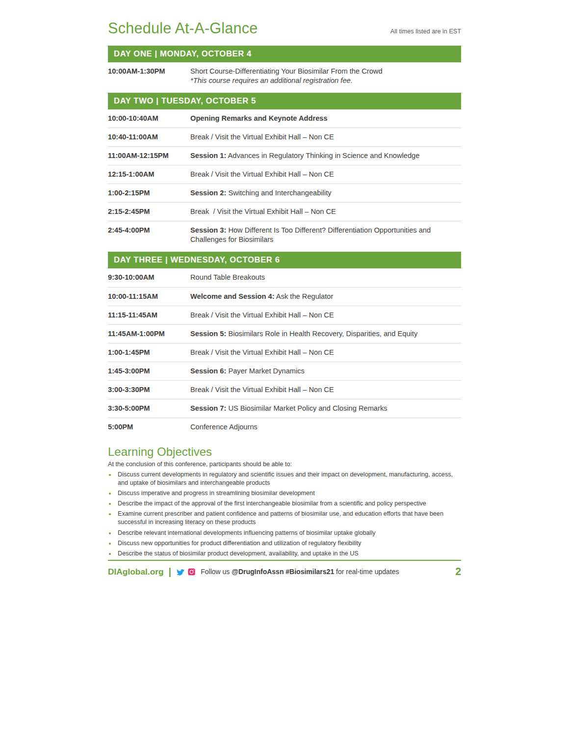Schedule At-A-Glance
All times listed are in EST
DAY ONE | MONDAY, OCTOBER 4
| 10:00AM-1:30PM | Short Course-Differentiating Your Biosimilar From the Crowd *This course requires an additional registration fee. |
DAY TWO | TUESDAY, OCTOBER 5
| 10:00-10:40AM | Opening Remarks and Keynote Address |
| 10:40-11:00AM | Break / Visit the Virtual Exhibit Hall – Non CE |
| 11:00AM-12:15PM | Session 1: Advances in Regulatory Thinking in Science and Knowledge |
| 12:15-1:00AM | Break / Visit the Virtual Exhibit Hall – Non CE |
| 1:00-2:15PM | Session 2: Switching and Interchangeability |
| 2:15-2:45PM | Break / Visit the Virtual Exhibit Hall – Non CE |
| 2:45-4:00PM | Session 3: How Different Is Too Different? Differentiation Opportunities and Challenges for Biosimilars |
DAY THREE | WEDNESDAY, OCTOBER 6
| 9:30-10:00AM | Round Table Breakouts |
| 10:00-11:15AM | Welcome and Session 4: Ask the Regulator |
| 11:15-11:45AM | Break / Visit the Virtual Exhibit Hall – Non CE |
| 11:45AM-1:00PM | Session 5: Biosimilars Role in Health Recovery, Disparities, and Equity |
| 1:00-1:45PM | Break / Visit the Virtual Exhibit Hall – Non CE |
| 1:45-3:00PM | Session 6: Payer Market Dynamics |
| 3:00-3:30PM | Break / Visit the Virtual Exhibit Hall – Non CE |
| 3:30-5:00PM | Session 7: US Biosimilar Market Policy and Closing Remarks |
| 5:00PM | Conference Adjourns |
Learning Objectives
At the conclusion of this conference, participants should be able to:
Discuss current developments in regulatory and scientific issues and their impact on development, manufacturing, access, and uptake of biosimilars and interchangeable products
Discuss imperative and progress in streamlining biosimilar development
Describe the impact of the approval of the first interchangeable biosimilar from a scientific and policy perspective
Examine current prescriber and patient confidence and patterns of biosimilar use, and education efforts that have been successful in increasing literacy on these products
Describe relevant international developments influencing patterns of biosimilar uptake globally
Discuss new opportunities for product differentiation and utilization of regulatory flexibility
Describe the status of biosimilar product development, availability, and uptake in the US
DIAglobal.org | Follow us @DrugInfoAssn #Biosimilars21 for real-time updates
2